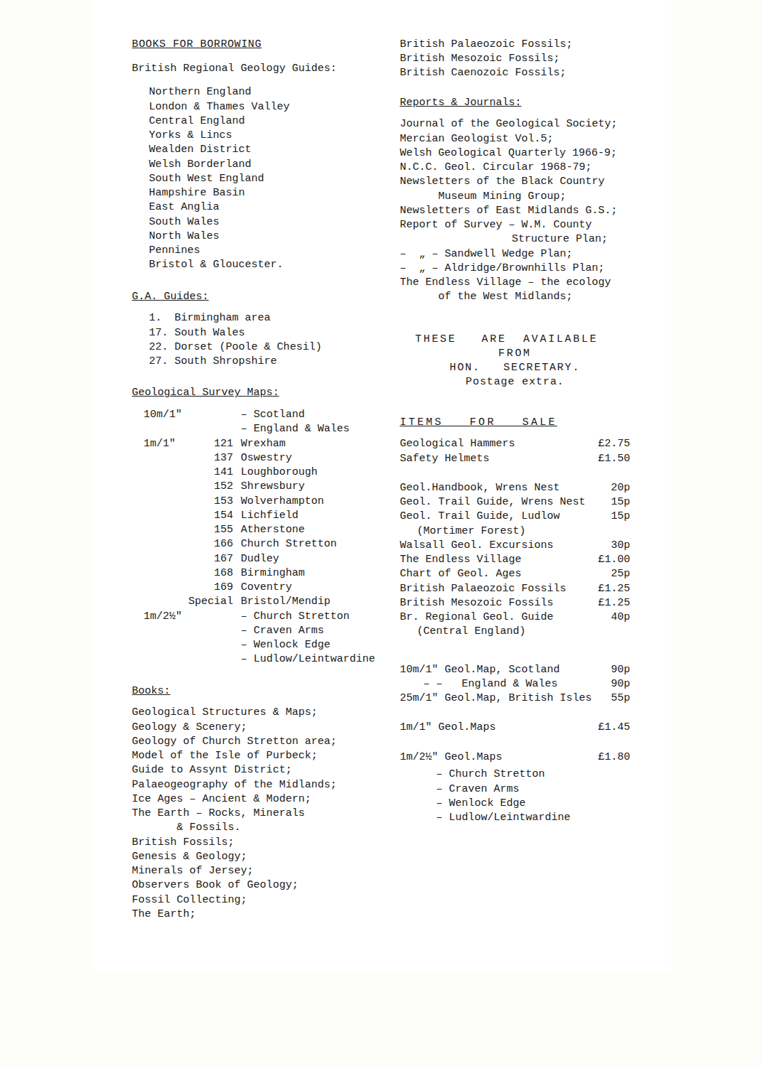BOOKS FOR BORROWING
British Regional Geology Guides:
Northern England
London & Thames Valley
Central England
Yorks & Lincs
Wealden District
Welsh Borderland
South West England
Hampshire Basin
East Anglia
South Wales
North Wales
Pennines
Bristol & Gloucester.
G.A. Guides:
1. Birmingham area
17. South Wales
22. Dorset (Poole & Chesil)
27. South Shropshire
Geological Survey Maps:
| 10m/1" | | – Scotland |
| | | – England & Wales |
| 1m/1" | 121 | Wrexham |
| | 137 | Oswestry |
| | 141 | Loughborough |
| | 152 | Shrewsbury |
| | 153 | Wolverhampton |
| | 154 | Lichfield |
| | 155 | Atherstone |
| | 166 | Church Stretton |
| | 167 | Dudley |
| | 168 | Birmingham |
| | 169 | Coventry |
| | Special | Bristol/Mendip |
| 1m/2½" | | – Church Stretton |
| | | – Craven Arms |
| | | – Wenlock Edge |
| | | – Ludlow/Leintwardine |
Books:
Geological Structures & Maps;
Geology & Scenery;
Geology of Church Stretton area;
Model of the Isle of Purbeck;
Guide to Assynt District;
Palaeogeography of the Midlands;
Ice Ages – Ancient & Modern;
The Earth – Rocks, Minerals
& Fossils.
British Fossils;
Genesis & Geology;
Minerals of Jersey;
Observers Book of Geology;
Fossil Collecting;
The Earth;
British Palaeozoic Fossils;
British Mesozoic Fossils;
British Caenozoic Fossils;
Reports & Journals:
Journal of the Geological Society;
Mercian Geologist Vol.5;
Welsh Geological Quarterly 1966-9;
N.C.C. Geol. Circular 1968-79;
Newsletters of the Black Country
Museum Mining Group;
Newsletters of East Midlands G.S.;
Report of Survey – W.M. County
Structure Plan;
– „ – Sandwell Wedge Plan;
– „ – Aldridge/Brownhills Plan;
The Endless Village – the ecology
of the West Midlands;
THESE ARE AVAILABLE FROM
HON. SECRETARY.
Postage extra.
ITEMS FOR SALE
| Geological Hammers | £2.75 |
| Safety Helmets | £1.50 |
| Geol.Handbook, Wrens Nest | 20p |
| Geol. Trail Guide, Wrens Nest | 15p |
| Geol. Trail Guide, Ludlow | 15p |
| (Mortimer Forest) | |
| Walsall Geol. Excursions | 30p |
| The Endless Village | £1.00 |
| Chart of Geol. Ages | 25p |
| British Palaeozoic Fossils | £1.25 |
| British Mesozoic Fossils | £1.25 |
| Br. Regional Geol. Guide | 40p |
| (Central England) | |
| 10m/1" Geol.Map, Scotland | 90p |
| – – England & Wales | 90p |
| 25m/1" Geol.Map, British Isles | 55p |
| 1m/1" Geol.Maps | £1.45 |
| 1m/2½" Geol.Maps | £1.80 |
– Church Stretton
– Craven Arms
– Wenlock Edge
– Ludlow/Leintwardine